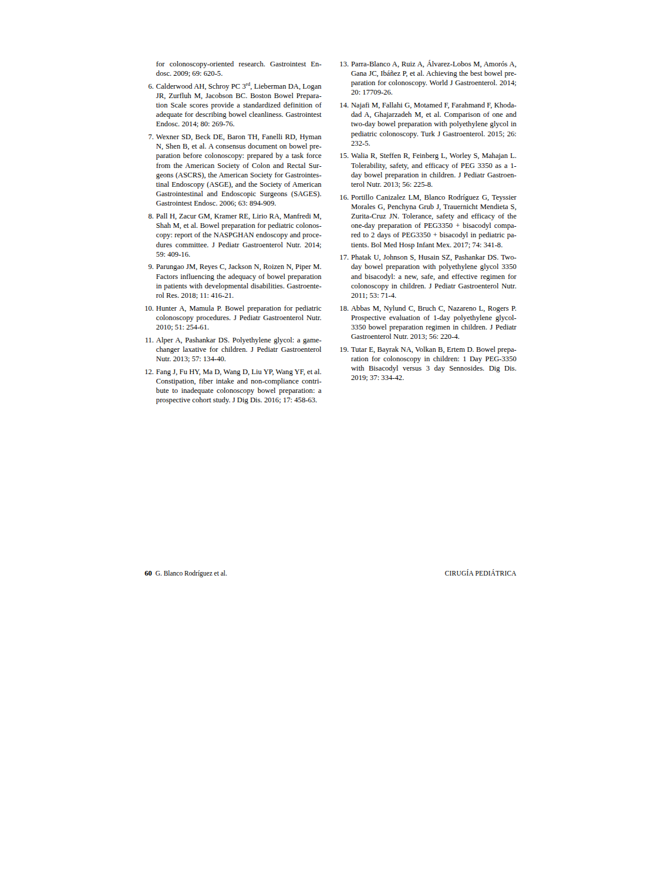for colonoscopy-oriented research. Gastrointest Endosc. 2009; 69: 620-5.
6. Calderwood AH, Schroy PC 3rd, Lieberman DA, Logan JR, Zurfluh M, Jacobson BC. Boston Bowel Preparation Scale scores provide a standardized definition of adequate for describing bowel cleanliness. Gastrointest Endosc. 2014; 80: 269-76.
7. Wexner SD, Beck DE, Baron TH, Fanelli RD, Hyman N, Shen B, et al. A consensus document on bowel preparation before colonoscopy: prepared by a task force from the American Society of Colon and Rectal Surgeons (ASCRS), the American Society for Gastrointestinal Endoscopy (ASGE), and the Society of American Gastrointestinal and Endoscopic Surgeons (SAGES). Gastrointest Endosc. 2006; 63: 894-909.
8. Pall H, Zacur GM, Kramer RE, Lirio RA, Manfredi M, Shah M, et al. Bowel preparation for pediatric colonoscopy: report of the NASPGHAN endoscopy and procedures committee. J Pediatr Gastroenterol Nutr. 2014; 59: 409-16.
9. Parungao JM, Reyes C, Jackson N, Roizen N, Piper M. Factors influencing the adequacy of bowel preparation in patients with developmental disabilities. Gastroenterol Res. 2018; 11: 416-21.
10. Hunter A, Mamula P. Bowel preparation for pediatric colonoscopy procedures. J Pediatr Gastroenterol Nutr. 2010; 51: 254-61.
11. Alper A, Pashankar DS. Polyethylene glycol: a game-changer laxative for children. J Pediatr Gastroenterol Nutr. 2013; 57: 134-40.
12. Fang J, Fu HY, Ma D, Wang D, Liu YP, Wang YF, et al. Constipation, fiber intake and non-compliance contribute to inadequate colonoscopy bowel preparation: a prospective cohort study. J Dig Dis. 2016; 17: 458-63.
13. Parra-Blanco A, Ruiz A, Álvarez-Lobos M, Amorós A, Gana JC, Ibáñez P, et al. Achieving the best bowel preparation for colonoscopy. World J Gastroenterol. 2014; 20: 17709-26.
14. Najafi M, Fallahi G, Motamed F, Farahmand F, Khodadad A, Ghajarzadeh M, et al. Comparison of one and two-day bowel preparation with polyethylene glycol in pediatric colonoscopy. Turk J Gastroenterol. 2015; 26: 232-5.
15. Walia R, Steffen R, Feinberg L, Worley S, Mahajan L. Tolerability, safety, and efficacy of PEG 3350 as a 1-day bowel preparation in children. J Pediatr Gastroenterol Nutr. 2013; 56: 225-8.
16. Portillo Canizalez LM, Blanco Rodríguez G, Teyssier Morales G, Penchyna Grub J, Trauernicht Mendieta S, Zurita-Cruz JN. Tolerance, safety and efficacy of the one-day preparation of PEG3350 + bisacodyl compared to 2 days of PEG3350 + bisacodyl in pediatric patients. Bol Med Hosp Infant Mex. 2017; 74: 341-8.
17. Phatak U, Johnson S, Husain SZ, Pashankar DS. Two-day bowel preparation with polyethylene glycol 3350 and bisacodyl: a new, safe, and effective regimen for colonoscopy in children. J Pediatr Gastroenterol Nutr. 2011; 53: 71-4.
18. Abbas M, Nylund C, Bruch C, Nazareno L, Rogers P. Prospective evaluation of 1-day polyethylene glycol-3350 bowel preparation regimen in children. J Pediatr Gastroenterol Nutr. 2013; 56: 220-4.
19. Tutar E, Bayrak NA, Volkan B, Ertem D. Bowel preparation for colonoscopy in children: 1 Day PEG-3350 with Bisacodyl versus 3 day Sennosides. Dig Dis. 2019; 37: 334-42.
60 G. Blanco Rodríguez et al.
CIRUGÍA PEDIÁTRICA